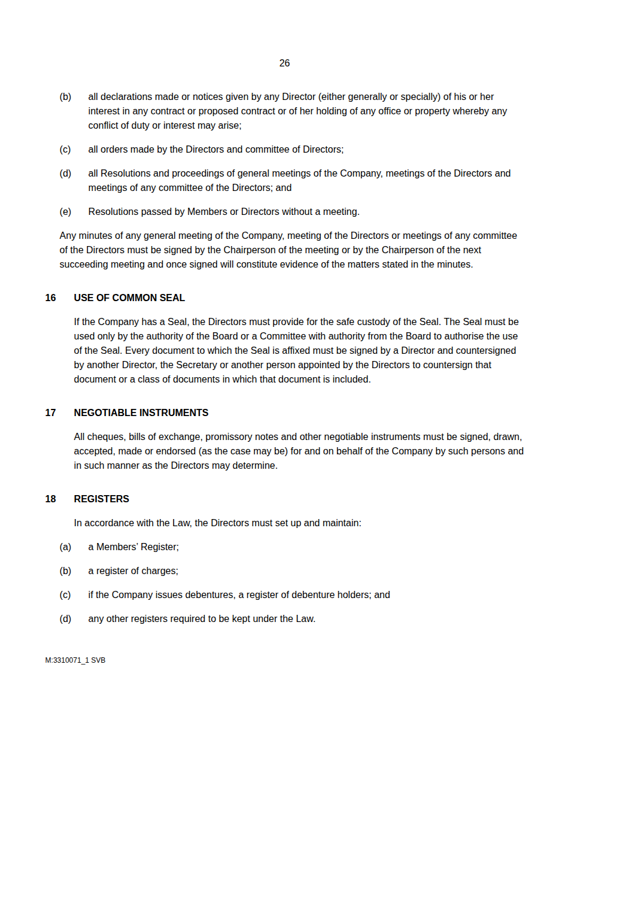26
(b) all declarations made or notices given by any Director (either generally or specially) of his or her interest in any contract or proposed contract or of her holding of any office or property whereby any conflict of duty or interest may arise;
(c) all orders made by the Directors and committee of Directors;
(d) all Resolutions and proceedings of general meetings of the Company, meetings of the Directors and meetings of any committee of the Directors; and
(e) Resolutions passed by Members or Directors without a meeting.
Any minutes of any general meeting of the Company, meeting of the Directors or meetings of any committee of the Directors must be signed by the Chairperson of the meeting or by the Chairperson of the next succeeding meeting and once signed will constitute evidence of the matters stated in the minutes.
16 Use of Common Seal
If the Company has a Seal, the Directors must provide for the safe custody of the Seal. The Seal must be used only by the authority of the Board or a Committee with authority from the Board to authorise the use of the Seal. Every document to which the Seal is affixed must be signed by a Director and countersigned by another Director, the Secretary or another person appointed by the Directors to countersign that document or a class of documents in which that document is included.
17 Negotiable Instruments
All cheques, bills of exchange, promissory notes and other negotiable instruments must be signed, drawn, accepted, made or endorsed (as the case may be) for and on behalf of the Company by such persons and in such manner as the Directors may determine.
18 Registers
In accordance with the Law, the Directors must set up and maintain:
(a) a Members’ Register;
(b) a register of charges;
(c) if the Company issues debentures, a register of debenture holders; and
(d) any other registers required to be kept under the Law.
M:3310071_1 SVB